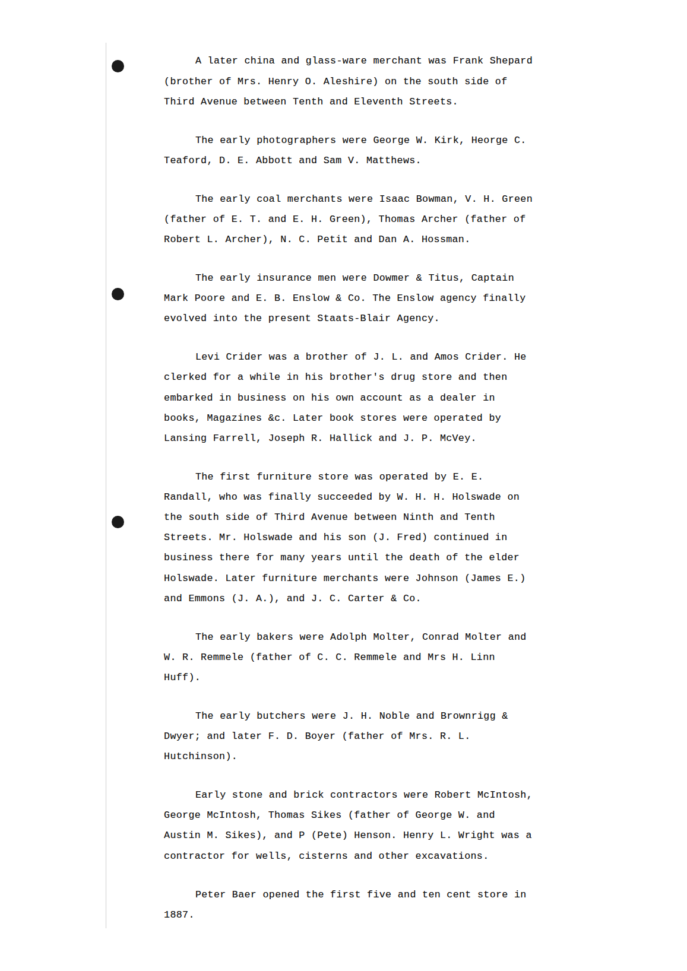A later china and glass-ware merchant was Frank Shepard (brother of Mrs. Henry O. Aleshire) on the south side of Third Avenue between Tenth and Eleventh Streets.
The early photographers were George W. Kirk, Heorge C. Teaford, D. E. Abbott and Sam V. Matthews.
The early coal merchants were Isaac Bowman, V. H. Green (father of E. T. and E. H. Green), Thomas Archer (father of Robert L. Archer), N. C. Petit and Dan A. Hossman.
The early insurance men were Dowmer & Titus, Captain Mark Poore and E. B. Enslow & Co. The Enslow agency finally evolved into the present Staats-Blair Agency.
Levi Crider was a brother of J. L. and Amos Crider. He clerked for a while in his brother's drug store and then embarked in business on his own account as a dealer in books, Magazines &c. Later book stores were operated by Lansing Farrell, Joseph R. Hallick and J. P. McVey.
The first furniture store was operated by E. E. Randall, who was finally succeeded by W. H. H. Holswade on the south side of Third Avenue between Ninth and Tenth Streets. Mr. Holswade and his son (J. Fred) continued in business there for many years until the death of the elder Holswade. Later furniture merchants were Johnson (James E.) and Emmons (J. A.), and J. C. Carter & Co.
The early bakers were Adolph Molter, Conrad Molter and W. R. Remmele (father of C. C. Remmele and Mrs H. Linn Huff).
The early butchers were J. H. Noble and Brownrigg & Dwyer; and later F. D. Boyer (father of Mrs. R. L. Hutchinson).
Early stone and brick contractors were Robert McIntosh, George McIntosh, Thomas Sikes (father of George W. and Austin M. Sikes), and P (Pete) Henson. Henry L. Wright was a contractor for wells, cisterns and other excavations.
Peter Baer opened the first five and ten cent store in 1887.